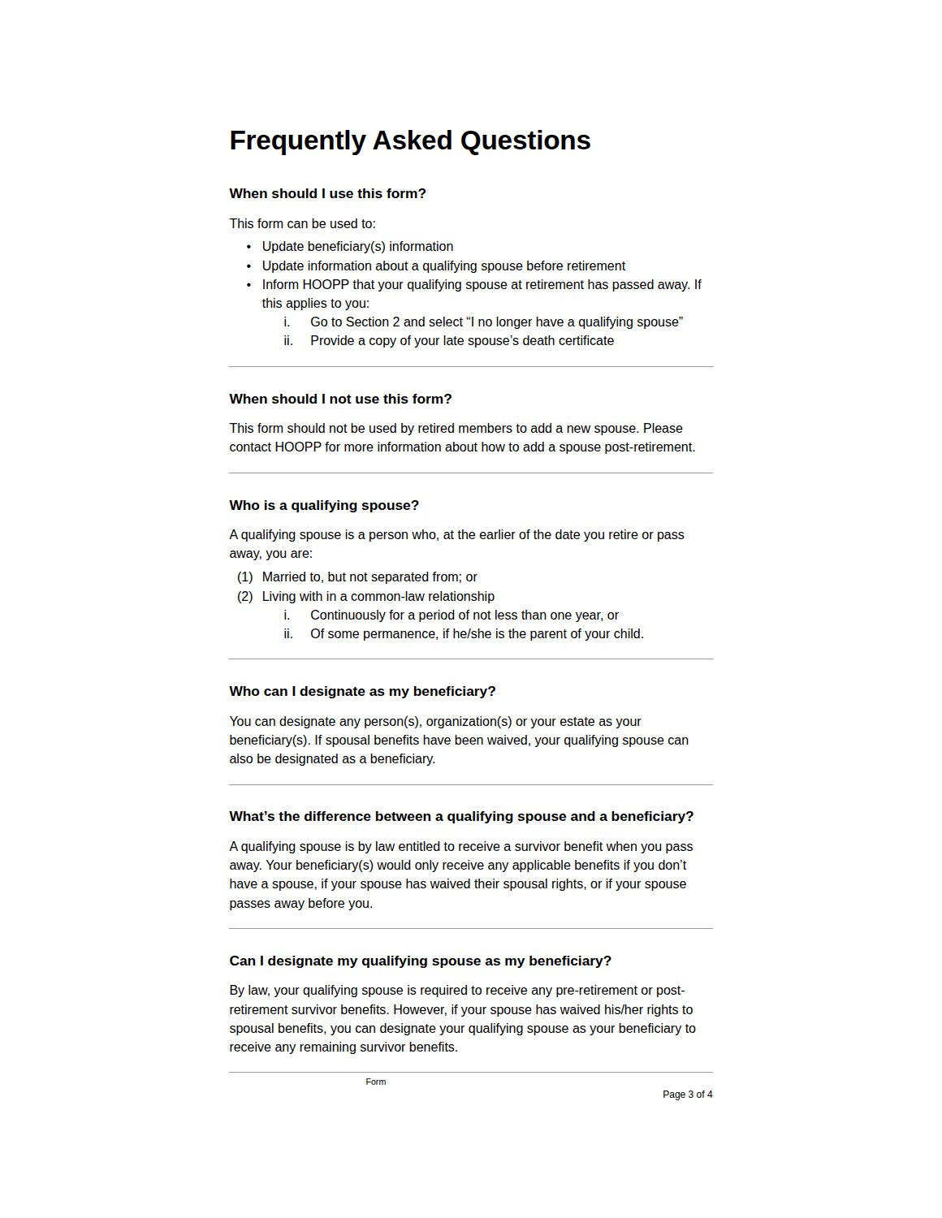Frequently Asked Questions
When should I use this form?
This form can be used to:
Update beneficiary(s) information
Update information about a qualifying spouse before retirement
Inform HOOPP that your qualifying spouse at retirement has passed away. If this applies to you:
i. Go to Section 2 and select “I no longer have a qualifying spouse”
ii. Provide a copy of your late spouse’s death certificate
When should I not use this form?
This form should not be used by retired members to add a new spouse. Please contact HOOPP for more information about how to add a spouse post-retirement.
Who is a qualifying spouse?
A qualifying spouse is a person who, at the earlier of the date you retire or pass away, you are:
(1) Married to, but not separated from; or
(2) Living with in a common-law relationship
i. Continuously for a period of not less than one year, or
ii. Of some permanence, if he/she is the parent of your child.
Who can I designate as my beneficiary?
You can designate any person(s), organization(s) or your estate as your beneficiary(s). If spousal benefits have been waived, your qualifying spouse can also be designated as a beneficiary.
What’s the difference between a qualifying spouse and a beneficiary?
A qualifying spouse is by law entitled to receive a survivor benefit when you pass away. Your beneficiary(s) would only receive any applicable benefits if you don’t have a spouse, if your spouse has waived their spousal rights, or if your spouse passes away before you.
Can I designate my qualifying spouse as my beneficiary?
By law, your qualifying spouse is required to receive any pre-retirement or post-retirement survivor benefits. However, if your spouse has waived his/her rights to spousal benefits, you can designate your qualifying spouse as your beneficiary to receive any remaining survivor benefits.
Form Page 3 of 4